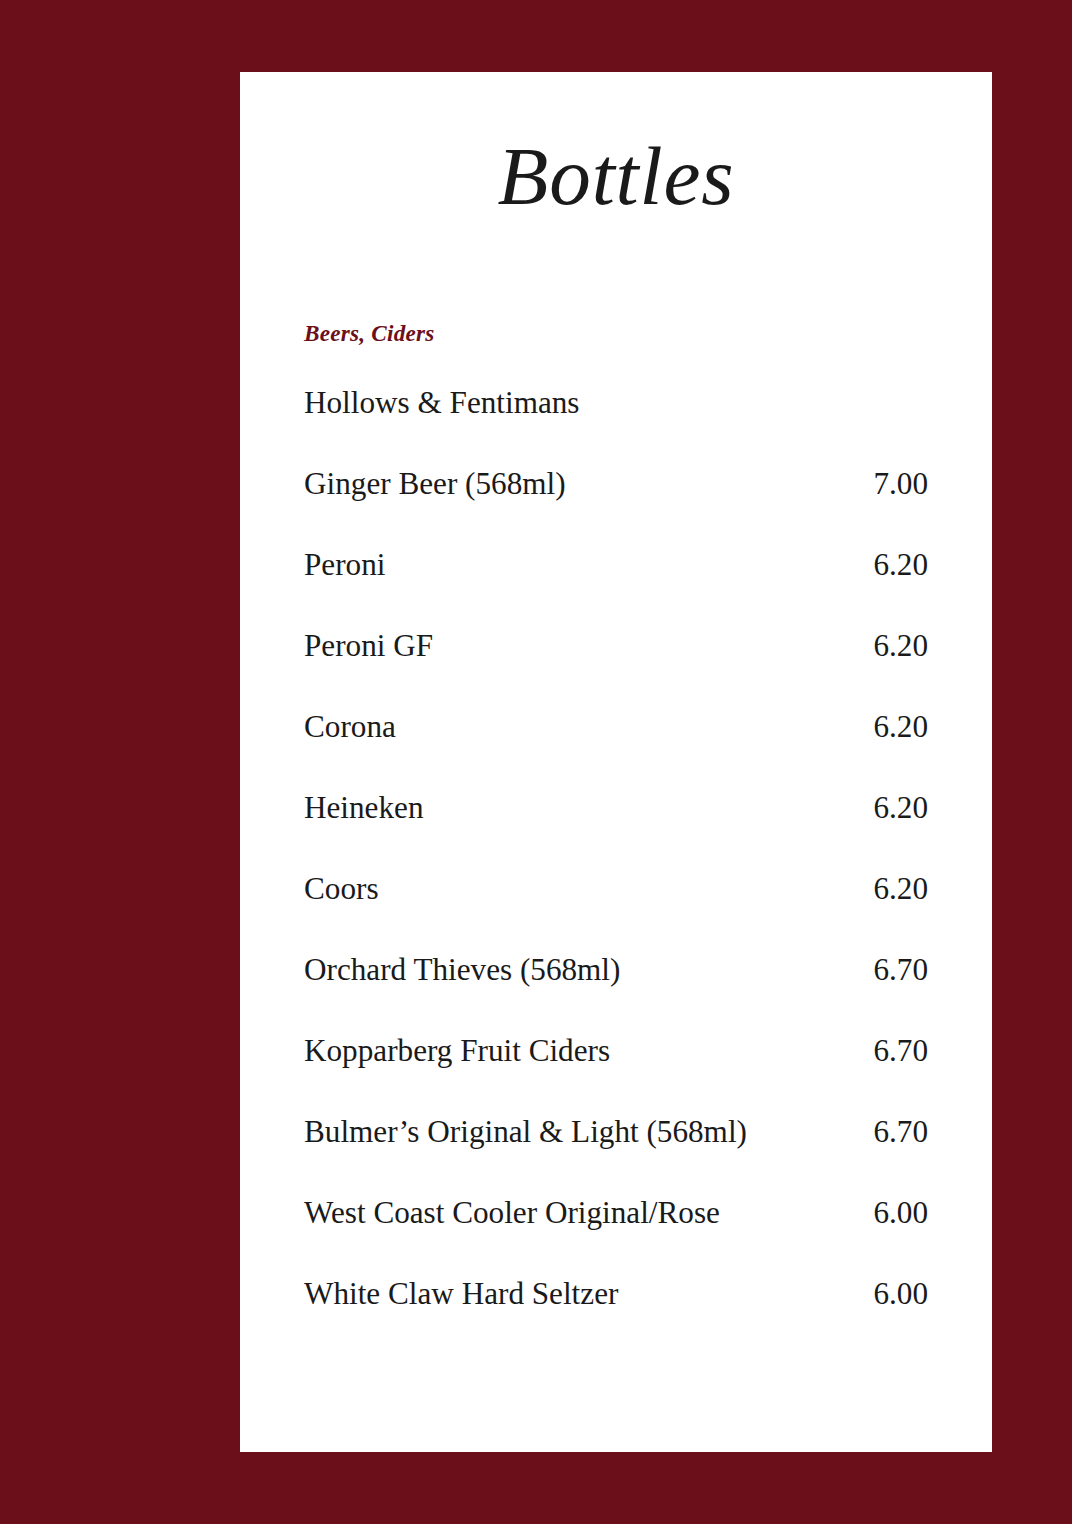Bottles
Beers, Ciders
Hollows & Fentimans
Ginger Beer (568ml) 7.00
Peroni 6.20
Peroni GF 6.20
Corona 6.20
Heineken 6.20
Coors 6.20
Orchard Thieves (568ml) 6.70
Kopparberg Fruit Ciders 6.70
Bulmer’s Original & Light (568ml) 6.70
West Coast Cooler Original/Rose 6.00
White Claw Hard Seltzer 6.00